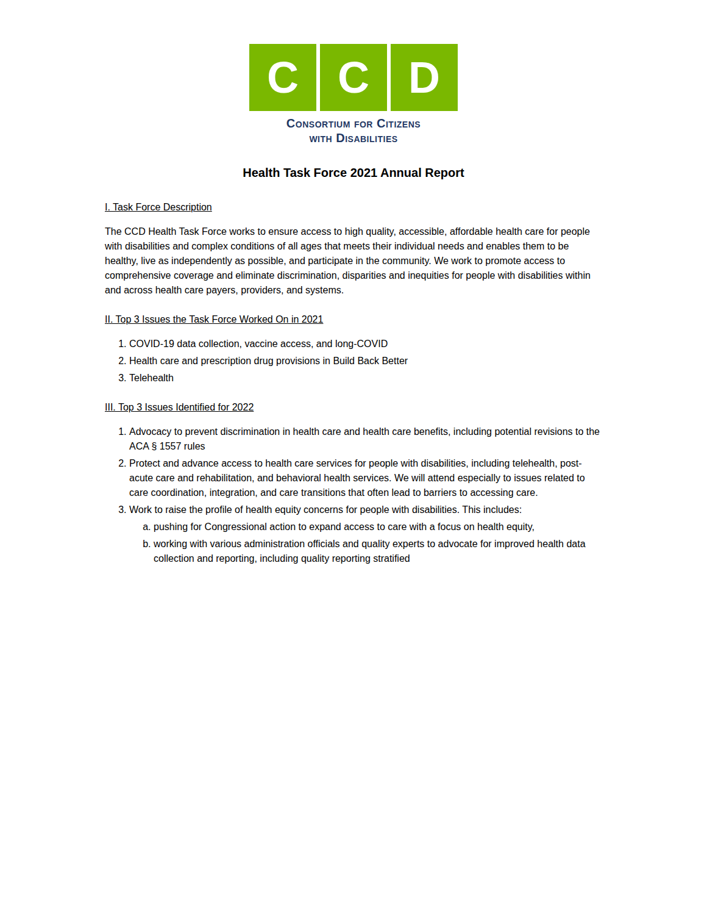C
C
D
Consortium for Citizens
with Disabilities
Health Task Force 2021 Annual Report
I. Task Force Description
The CCD Health Task Force works to ensure access to high quality, accessible, affordable health care for people with disabilities and complex conditions of all ages that meets their individual needs and enables them to be healthy, live as independently as possible, and participate in the community. We work to promote access to comprehensive coverage and eliminate discrimination, disparities and inequities for people with disabilities within and across health care payers, providers, and systems.
II. Top 3 Issues the Task Force Worked On in 2021
COVID-19 data collection, vaccine access, and long-COVID
Health care and prescription drug provisions in Build Back Better
Telehealth
III. Top 3 Issues Identified for 2022
Advocacy to prevent discrimination in health care and health care benefits, including potential revisions to the ACA § 1557 rules
Protect and advance access to health care services for people with disabilities, including telehealth, post-acute care and rehabilitation, and behavioral health services. We will attend especially to issues related to care coordination, integration, and care transitions that often lead to barriers to accessing care.
Work to raise the profile of health equity concerns for people with disabilities. This includes:
pushing for Congressional action to expand access to care with a focus on health equity,
working with various administration officials and quality experts to advocate for improved health data collection and reporting, including quality reporting stratified